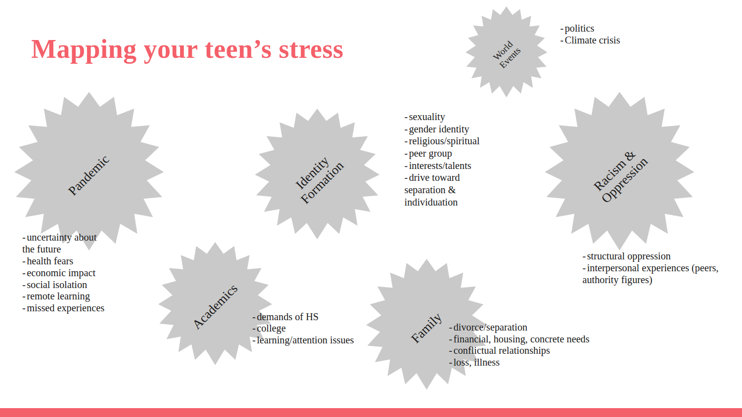Mapping your teen’s stress
Pandemic
Identity
Formation
World
Events
Racism &
Oppression
Academics
Family
politics
Climate crisis
sexuality
gender identity
religious/spiritual
peer group
interests/talents
drive toward
separation &
individuation
uncertainty about
the future
health fears
economic impact
social isolation
remote learning
missed experiences
structural oppression
interpersonal experiences (peers, authority figures)
demands of HS
college
learning/attention issues
divorce/separation
financial, housing, concrete needs
conflictual relationships
loss, illness